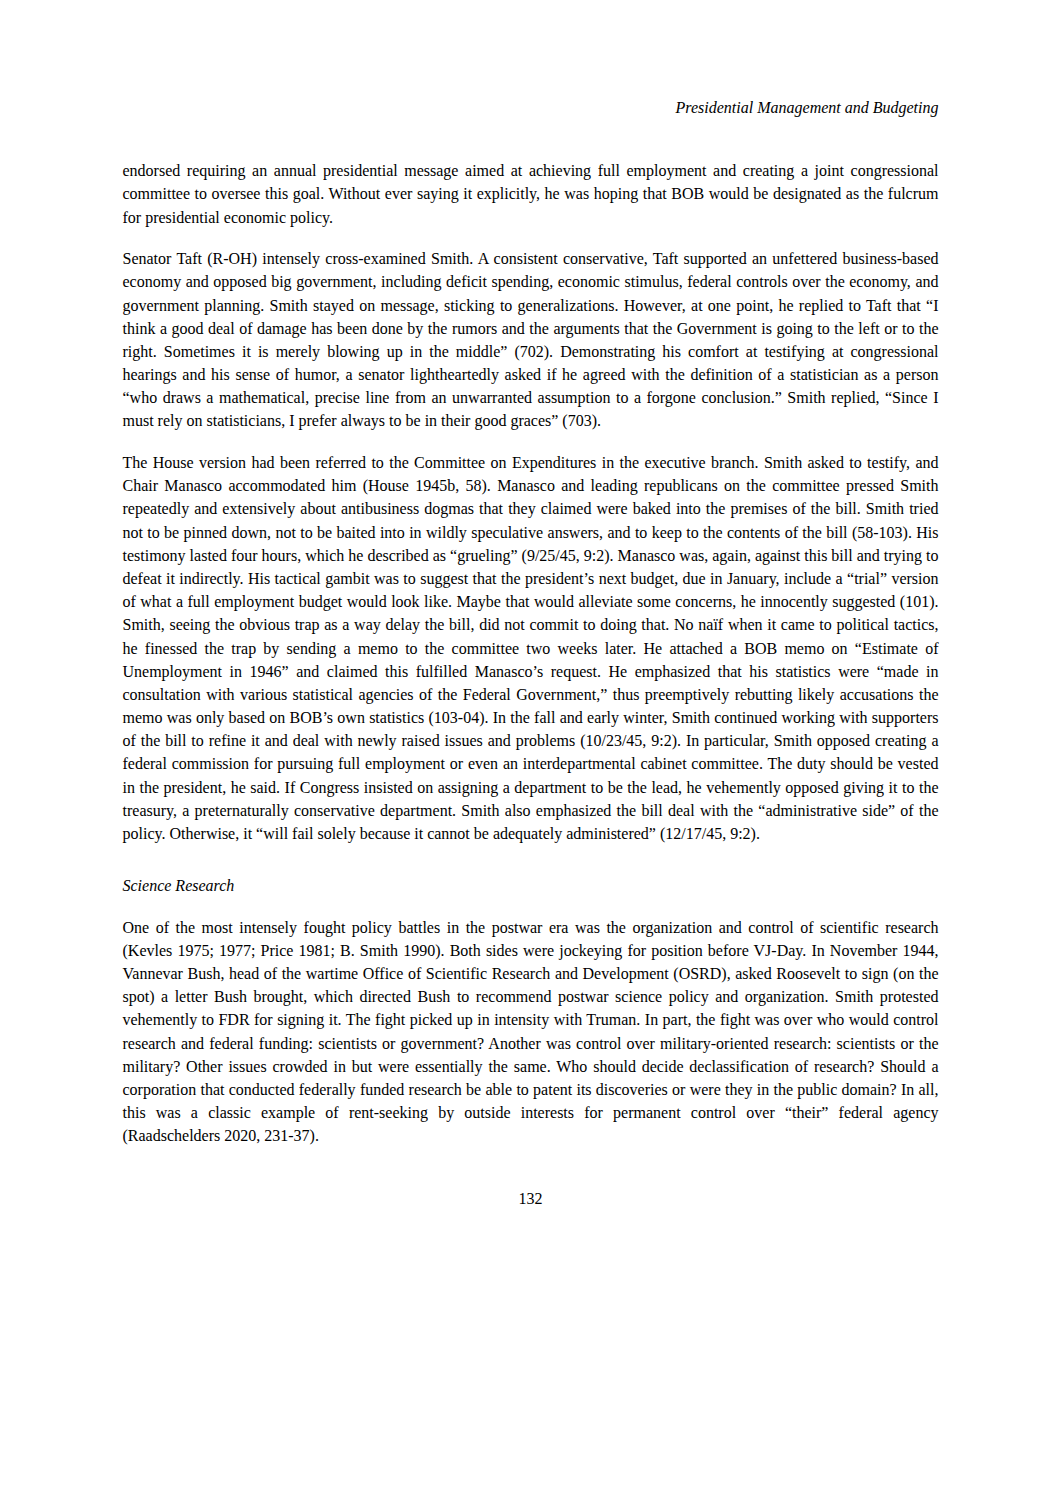Presidential Management and Budgeting
endorsed requiring an annual presidential message aimed at achieving full employment and creating a joint congressional committee to oversee this goal. Without ever saying it explicitly, he was hoping that BOB would be designated as the fulcrum for presidential economic policy.
Senator Taft (R-OH) intensely cross-examined Smith. A consistent conservative, Taft supported an unfettered business-based economy and opposed big government, including deficit spending, economic stimulus, federal controls over the economy, and government planning. Smith stayed on message, sticking to generalizations. However, at one point, he replied to Taft that “I think a good deal of damage has been done by the rumors and the arguments that the Government is going to the left or to the right. Sometimes it is merely blowing up in the middle” (702). Demonstrating his comfort at testifying at congressional hearings and his sense of humor, a senator lightheartedly asked if he agreed with the definition of a statistician as a person “who draws a mathematical, precise line from an unwarranted assumption to a forgone conclusion.” Smith replied, “Since I must rely on statisticians, I prefer always to be in their good graces” (703).
The House version had been referred to the Committee on Expenditures in the executive branch. Smith asked to testify, and Chair Manasco accommodated him (House 1945b, 58). Manasco and leading republicans on the committee pressed Smith repeatedly and extensively about antibusiness dogmas that they claimed were baked into the premises of the bill. Smith tried not to be pinned down, not to be baited into in wildly speculative answers, and to keep to the contents of the bill (58-103). His testimony lasted four hours, which he described as “grueling” (9/25/45, 9:2). Manasco was, again, against this bill and trying to defeat it indirectly. His tactical gambit was to suggest that the president’s next budget, due in January, include a “trial” version of what a full employment budget would look like. Maybe that would alleviate some concerns, he innocently suggested (101). Smith, seeing the obvious trap as a way delay the bill, did not commit to doing that. No naïf when it came to political tactics, he finessed the trap by sending a memo to the committee two weeks later. He attached a BOB memo on “Estimate of Unemployment in 1946” and claimed this fulfilled Manasco’s request. He emphasized that his statistics were “made in consultation with various statistical agencies of the Federal Government,” thus preemptively rebutting likely accusations the memo was only based on BOB’s own statistics (103-04). In the fall and early winter, Smith continued working with supporters of the bill to refine it and deal with newly raised issues and problems (10/23/45, 9:2). In particular, Smith opposed creating a federal commission for pursuing full employment or even an interdepartmental cabinet committee. The duty should be vested in the president, he said. If Congress insisted on assigning a department to be the lead, he vehemently opposed giving it to the treasury, a preternaturally conservative department. Smith also emphasized the bill deal with the “administrative side” of the policy. Otherwise, it “will fail solely because it cannot be adequately administered” (12/17/45, 9:2).
Science Research
One of the most intensely fought policy battles in the postwar era was the organization and control of scientific research (Kevles 1975; 1977; Price 1981; B. Smith 1990). Both sides were jockeying for position before VJ-Day. In November 1944, Vannevar Bush, head of the wartime Office of Scientific Research and Development (OSRD), asked Roosevelt to sign (on the spot) a letter Bush brought, which directed Bush to recommend postwar science policy and organization. Smith protested vehemently to FDR for signing it. The fight picked up in intensity with Truman. In part, the fight was over who would control research and federal funding: scientists or government? Another was control over military-oriented research: scientists or the military? Other issues crowded in but were essentially the same. Who should decide declassification of research? Should a corporation that conducted federally funded research be able to patent its discoveries or were they in the public domain? In all, this was a classic example of rent-seeking by outside interests for permanent control over “their” federal agency (Raadschelders 2020, 231-37).
132